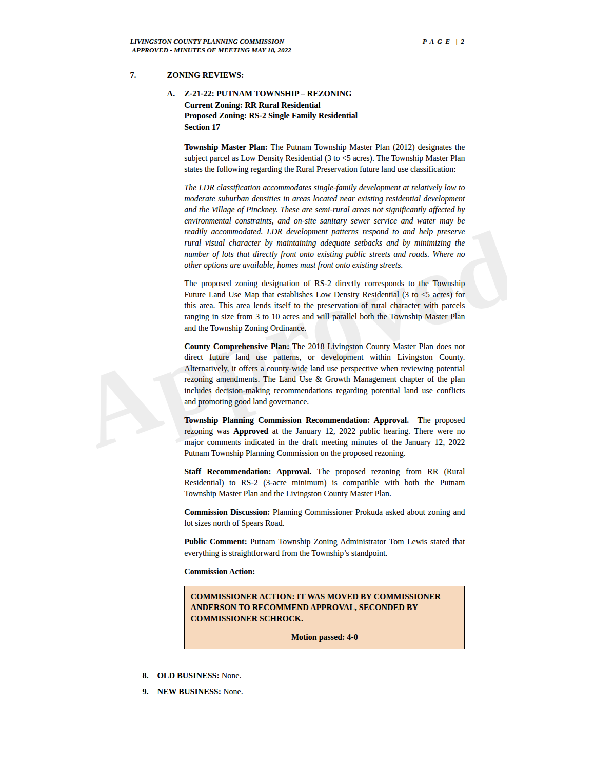Approved
LIVINGSTON COUNTY PLANNING COMMISSION
APPROVED - MINUTES OF MEETING MAY 18, 2022
P A G E | 2
7.
Zoning Reviews:
A.
Z-21-22: Putnam Township – Rezoning
Current Zoning: RR Rural Residential
Proposed Zoning: RS-2 Single Family Residential
Section 17
Township Master Plan: The Putnam Township Master Plan (2012) designates the subject parcel as Low Density Residential (3 to <5 acres). The Township Master Plan states the following regarding the Rural Preservation future land use classification:
The LDR classification accommodates single-family development at relatively low to moderate suburban densities in areas located near existing residential development and the Village of Pinckney. These are semi-rural areas not significantly affected by environmental constraints, and on-site sanitary sewer service and water may be readily accommodated. LDR development patterns respond to and help preserve rural visual character by maintaining adequate setbacks and by minimizing the number of lots that directly front onto existing public streets and roads. Where no other options are available, homes must front onto existing streets.
The proposed zoning designation of RS-2 directly corresponds to the Township Future Land Use Map that establishes Low Density Residential (3 to <5 acres) for this area. This area lends itself to the preservation of rural character with parcels ranging in size from 3 to 10 acres and will parallel both the Township Master Plan and the Township Zoning Ordinance.
County Comprehensive Plan: The 2018 Livingston County Master Plan does not direct future land use patterns, or development within Livingston County. Alternatively, it offers a county-wide land use perspective when reviewing potential rezoning amendments. The Land Use & Growth Management chapter of the plan includes decision-making recommendations regarding potential land use conflicts and promoting good land governance.
Township Planning Commission Recommendation: Approval. The proposed rezoning was Approved at the January 12, 2022 public hearing. There were no major comments indicated in the draft meeting minutes of the January 12, 2022 Putnam Township Planning Commission on the proposed rezoning.
Staff Recommendation: Approval. The proposed rezoning from RR (Rural Residential) to RS-2 (3-acre minimum) is compatible with both the Putnam Township Master Plan and the Livingston County Master Plan.
Commission Discussion: Planning Commissioner Prokuda asked about zoning and lot sizes north of Spears Road.
Public Comment: Putnam Township Zoning Administrator Tom Lewis stated that everything is straightforward from the Township’s standpoint.
Commission Action:
Commissioner Action: IT WAS MOVED BY COMMISSIONER ANDERSON TO RECOMMEND APPROVAL, SECONDED BY COMMISSIONER SCHROCK.
Motion passed: 4-0
8.
OLD BUSINESS: None.
9.
NEW BUSINESS: None.